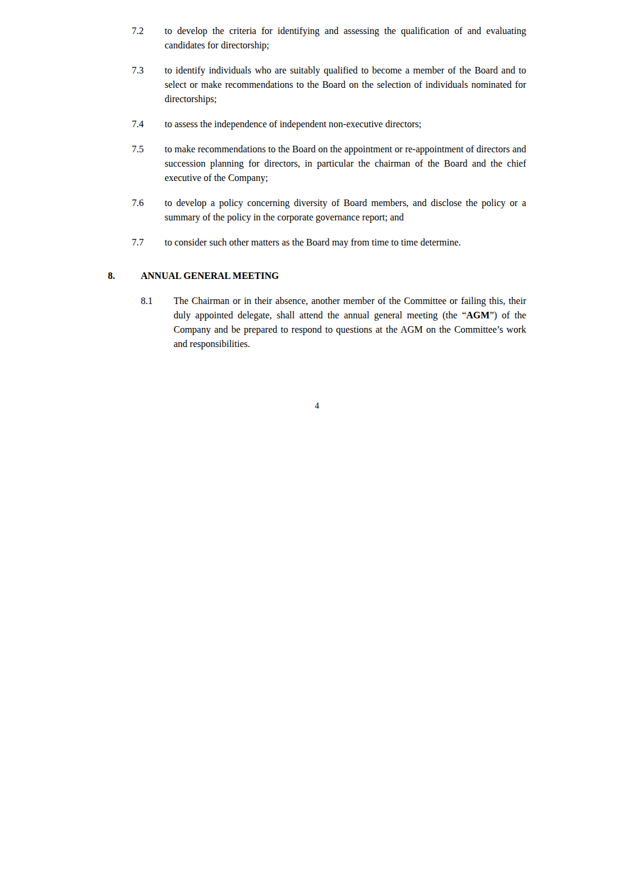7.2
to develop the criteria for identifying and assessing the qualification of and evaluating candidates for directorship;
7.3
to identify individuals who are suitably qualified to become a member of the Board and to select or make recommendations to the Board on the selection of individuals nominated for directorships;
7.4
to assess the independence of independent non-executive directors;
7.5
to make recommendations to the Board on the appointment or re-appointment of directors and succession planning for directors, in particular the chairman of the Board and the chief executive of the Company;
7.6
to develop a policy concerning diversity of Board members, and disclose the policy or a summary of the policy in the corporate governance report; and
7.7
to consider such other matters as the Board may from time to time determine.
8. ANNUAL GENERAL MEETING
8.1
The Chairman or in their absence, another member of the Committee or failing this, their duly appointed delegate, shall attend the annual general meeting (the “AGM”) of the Company and be prepared to respond to questions at the AGM on the Committee’s work and responsibilities.
4